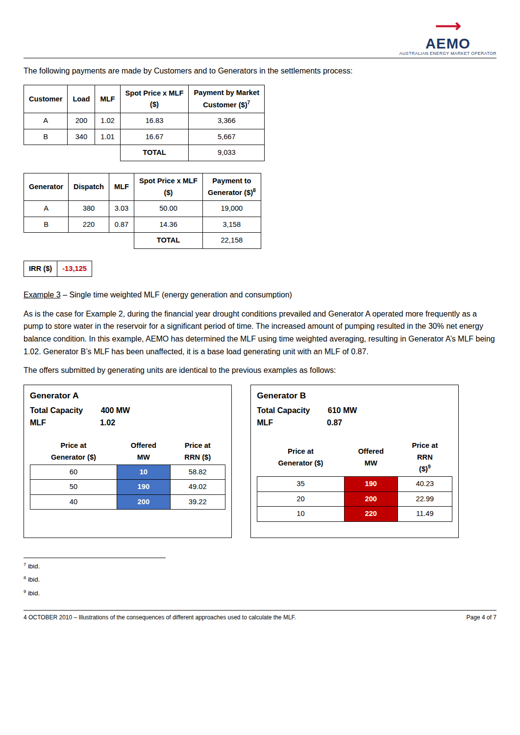⟶
AEMO
AUSTRALIAN ENERGY MARKET OPERATOR
The following payments are made by Customers and to Generators in the settlements process:
| Customer | Load | MLF | Spot Price x MLF ($) | Payment by Market Customer ($) 7 |
| --- | --- | --- | --- | --- |
| A | 200 | 1.02 | 16.83 | 3,366 |
| B | 340 | 1.01 | 16.67 | 5,667 |
| | | | TOTAL | 9,033 |
| Generator | Dispatch | MLF | Spot Price x MLF ($) | Payment to Generator ($) 8 |
| --- | --- | --- | --- | --- |
| A | 380 | 3.03 | 50.00 | 19,000 |
| B | 220 | 0.87 | 14.36 | 3,158 |
| | | | TOTAL | 22,158 |
| IRR ($) | -13,125 |
Example 3 – Single time weighted MLF (energy generation and consumption)
As is the case for Example 2, during the financial year drought conditions prevailed and Generator A operated more frequently as a pump to store water in the reservoir for a significant period of time. The increased amount of pumping resulted in the 30% net energy balance condition. In this example, AEMO has determined the MLF using time weighted averaging, resulting in Generator A’s MLF being 1.02. Generator B’s MLF has been unaffected, it is a base load generating unit with an MLF of 0.87.
The offers submitted by generating units are identical to the previous examples as follows:
Generator A
Total Capacity 400 MW
MLF 1.02
| Price at Generator ($) | Offered MW | Price at RRN ($) |
| --- | --- | --- |
| 60 | 10 | 58.82 |
| 50 | 190 | 49.02 |
| 40 | 200 | 39.22 |
Generator B
Total Capacity 610 MW
MLF 0.87
| Price at Generator ($) | Offered MW | Price at RRN ($) 9 |
| --- | --- | --- |
| 35 | 190 | 40.23 |
| 20 | 200 | 22.99 |
| 10 | 220 | 11.49 |
7 ibid.
8 ibid.
9 ibid.
4 OCTOBER 2010 – Illustrations of the consequences of different approaches used to calculate the MLF. Page 4 of 7